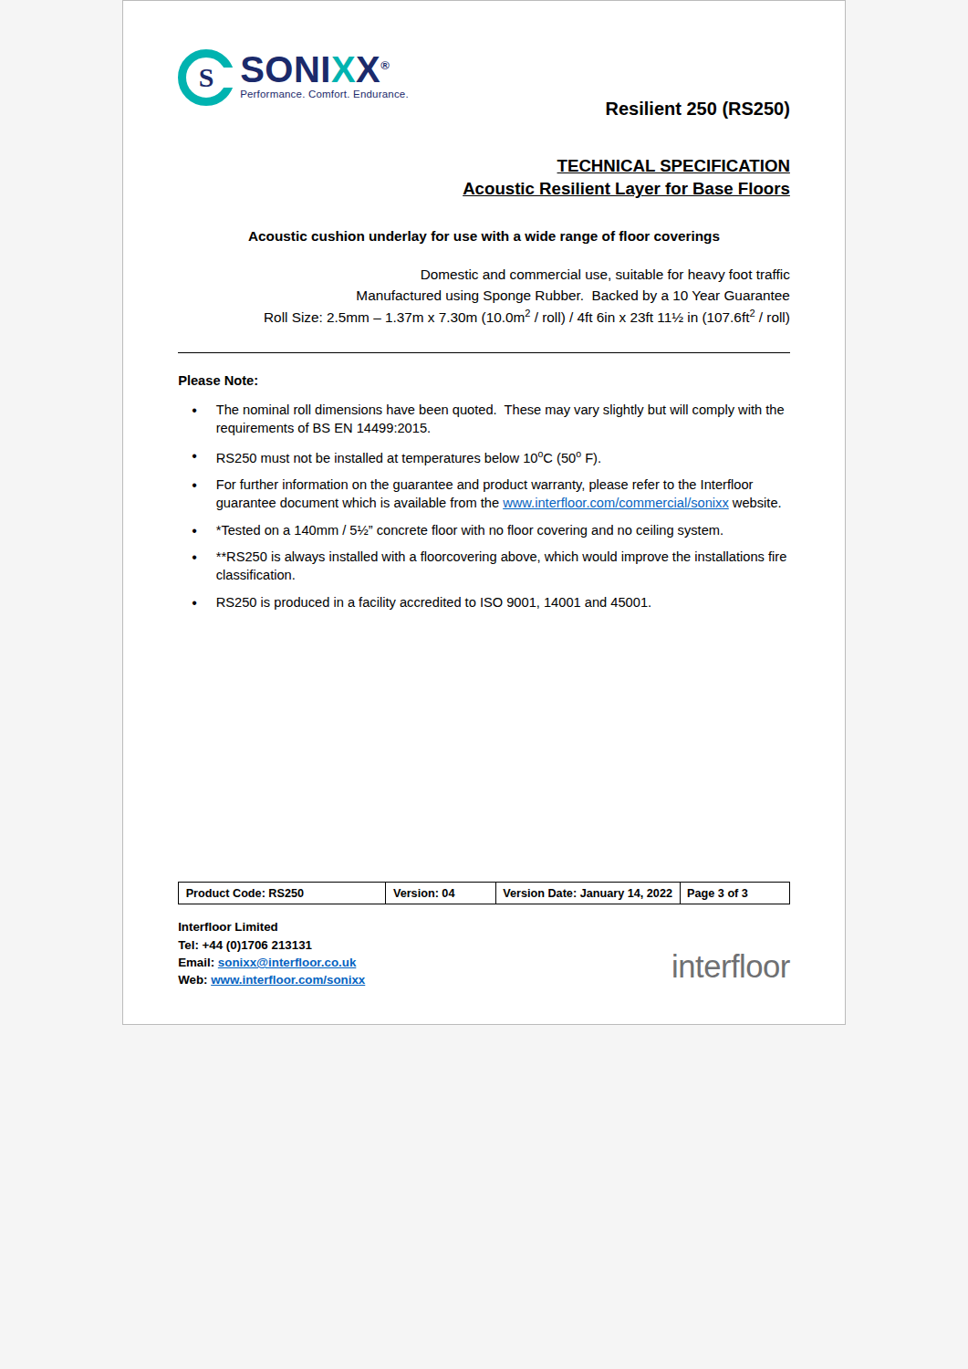S
SONIXX®
Performance. Comfort. Endurance.
Resilient 250 (RS250)
TECHNICAL SPECIFICATION
Acoustic Resilient Layer for Base Floors
Acoustic cushion underlay for use with a wide range of floor coverings
Domestic and commercial use, suitable for heavy foot traffic
Manufactured using Sponge Rubber. Backed by a 10 Year Guarantee
Roll Size: 2.5mm – 1.37m x 7.30m (10.0m2 / roll) / 4ft 6in x 23ft 11½ in (107.6ft2 / roll)
Please Note:
The nominal roll dimensions have been quoted. These may vary slightly but will comply with the requirements of BS EN 14499:2015.
RS250 must not be installed at temperatures below 10oC (50o F).
For further information on the guarantee and product warranty, please refer to the Interfloor guarantee document which is available from the www.interfloor.com/commercial/sonixx website.
*Tested on a 140mm / 5½” concrete floor with no floor covering and no ceiling system.
**RS250 is always installed with a floorcovering above, which would improve the installations fire classification.
RS250 is produced in a facility accredited to ISO 9001, 14001 and 45001.
| Product Code: RS250 | Version: 04 | Version Date: January 14, 2022 | Page 3 of 3 |
Interfloor Limited
Tel: +44 (0)1706 213131
Email: sonixx@interfloor.co.uk
Web: www.interfloor.com/sonixx
interfloor